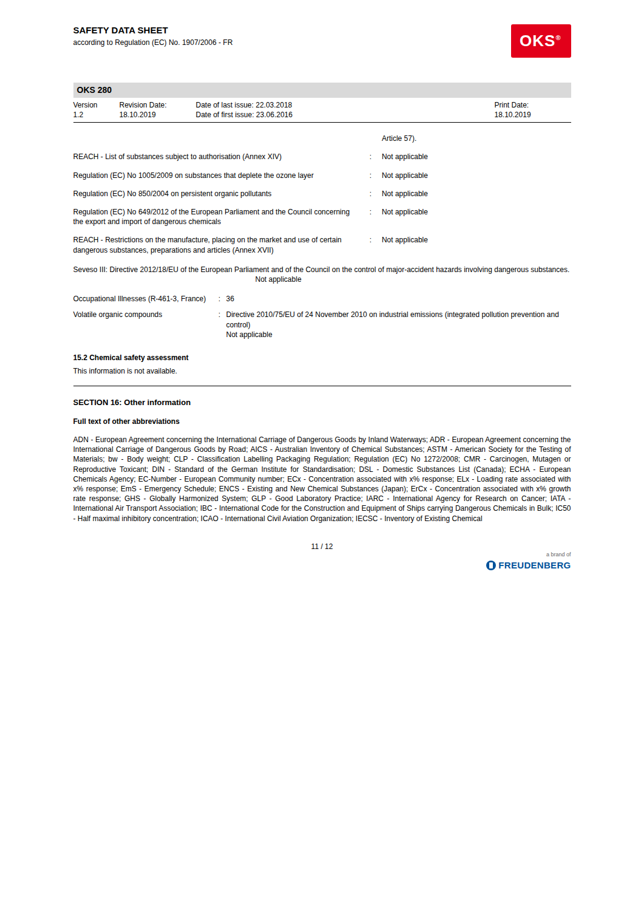SAFETY DATA SHEET
according to Regulation (EC) No. 1907/2006 - FR
OKS®
OKS 280
| Version 1.2 | Revision Date: 18.10.2019 | Date of last issue: 22.03.2018 Date of first issue: 23.06.2016 | Print Date: 18.10.2019 |
| | | Article 57). |
| REACH - List of substances subject to authorisation (Annex XIV) | : | Not applicable |
| Regulation (EC) No 1005/2009 on substances that deplete the ozone layer | : | Not applicable |
| Regulation (EC) No 850/2004 on persistent organic pollutants | : | Not applicable |
| Regulation (EC) No 649/2012 of the European Parliament and the Council concerning the export and import of dangerous chemicals | : | Not applicable |
| REACH - Restrictions on the manufacture, placing on the market and use of certain dangerous substances, preparations and articles (Annex XVII) | : | Not applicable |
Seveso III: Directive 2012/18/EU of the European Parliament and of the Council on the control of major-accident hazards involving dangerous substances.
Not applicable
| Occupational Illnesses (R-461-3, France) | : | 36 |
| Volatile organic compounds | : | Directive 2010/75/EU of 24 November 2010 on industrial emissions (integrated pollution prevention and control) Not applicable |
15.2 Chemical safety assessment
This information is not available.
SECTION 16: Other information
Full text of other abbreviations
ADN - European Agreement concerning the International Carriage of Dangerous Goods by Inland Waterways; ADR - European Agreement concerning the International Carriage of Dangerous Goods by Road; AICS - Australian Inventory of Chemical Substances; ASTM - American Society for the Testing of Materials; bw - Body weight; CLP - Classification Labelling Packaging Regulation; Regulation (EC) No 1272/2008; CMR - Carcinogen, Mutagen or Reproductive Toxicant; DIN - Standard of the German Institute for Standardisation; DSL - Domestic Substances List (Canada); ECHA - European Chemicals Agency; EC-Number - European Community number; ECx - Concentration associated with x% response; ELx - Loading rate associated with x% response; EmS - Emergency Schedule; ENCS - Existing and New Chemical Substances (Japan); ErCx - Concentration associated with x% growth rate response; GHS - Globally Harmonized System; GLP - Good Laboratory Practice; IARC - International Agency for Research on Cancer; IATA - International Air Transport Association; IBC - International Code for the Construction and Equipment of Ships carrying Dangerous Chemicals in Bulk; IC50 - Half maximal inhibitory concentration; ICAO - International Civil Aviation Organization; IECSC - Inventory of Existing Chemical
11 / 12
a brand of
FREUDENBERG